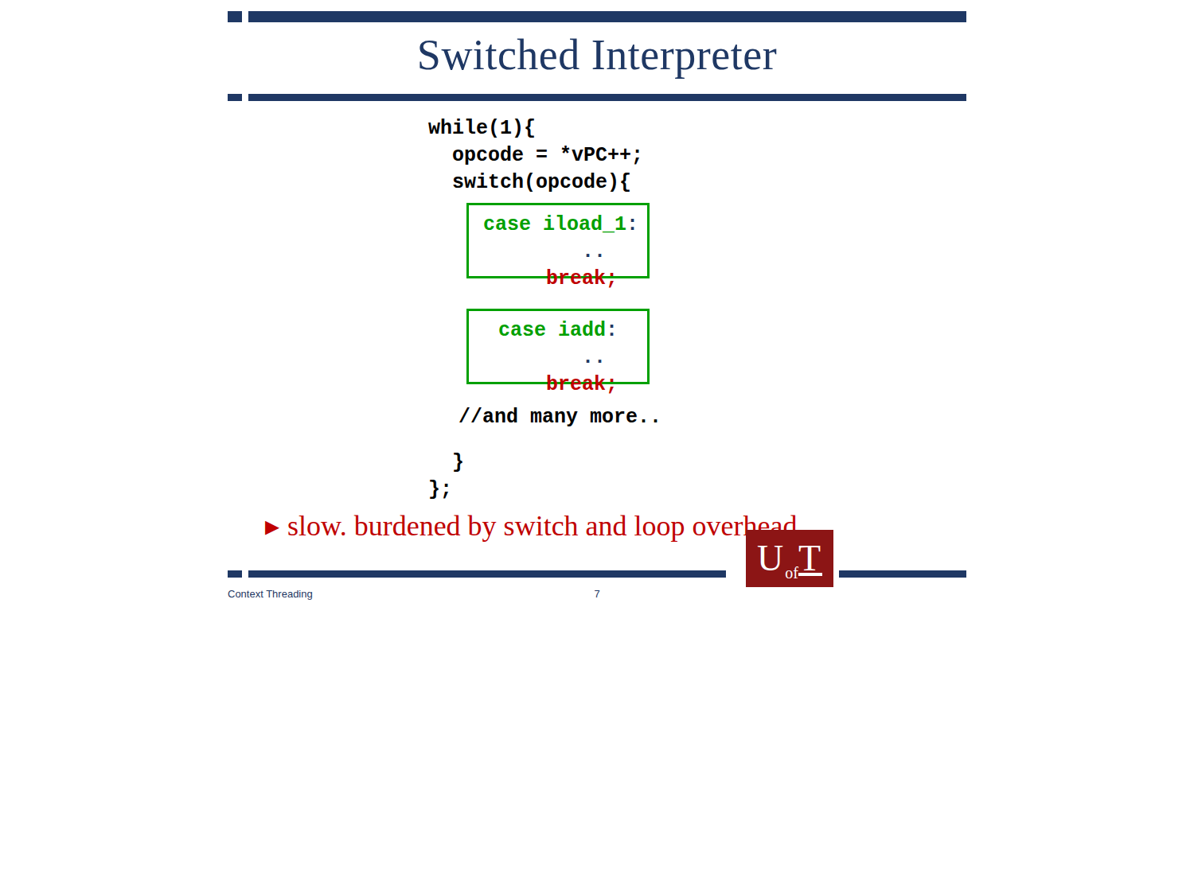Switched Interpreter
while(1){ opcode = *vPC++; switch(opcode){
case iload_1: .. break;
case iadd: .. break;
//and many more..
} };
▸slow. burdened by switch and loop overhead
Context Threading
7
Uof T